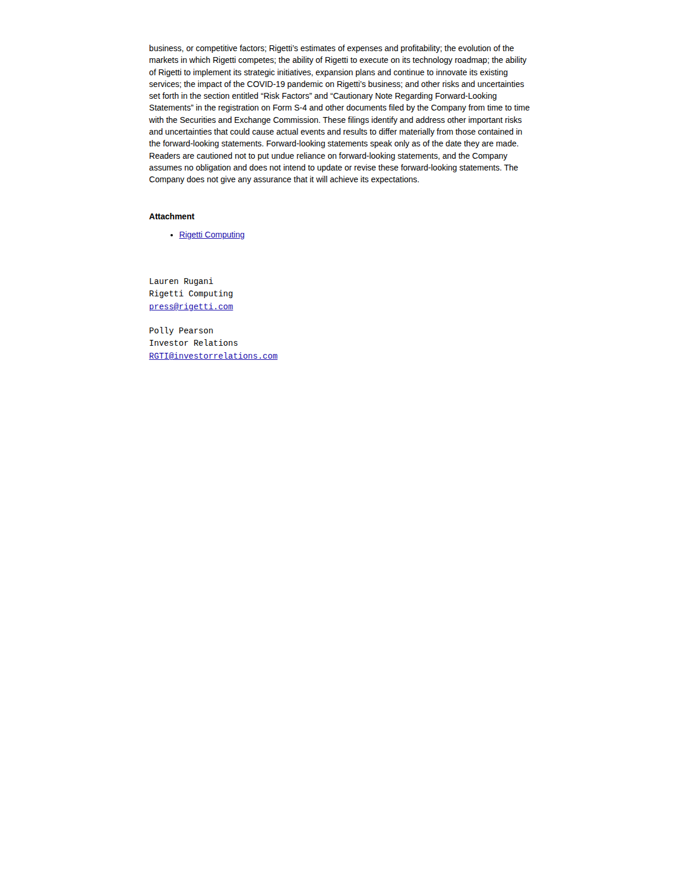business, or competitive factors; Rigetti’s estimates of expenses and profitability; the evolution of the markets in which Rigetti competes; the ability of Rigetti to execute on its technology roadmap; the ability of Rigetti to implement its strategic initiatives, expansion plans and continue to innovate its existing services; the impact of the COVID-19 pandemic on Rigetti’s business; and other risks and uncertainties set forth in the section entitled “Risk Factors” and “Cautionary Note Regarding Forward-Looking Statements” in the registration on Form S-4 and other documents filed by the Company from time to time with the Securities and Exchange Commission. These filings identify and address other important risks and uncertainties that could cause actual events and results to differ materially from those contained in the forward-looking statements. Forward-looking statements speak only as of the date they are made. Readers are cautioned not to put undue reliance on forward-looking statements, and the Company assumes no obligation and does not intend to update or revise these forward-looking statements. The Company does not give any assurance that it will achieve its expectations.
Attachment
Rigetti Computing
Lauren Rugani
Rigetti Computing
press@rigetti.com
Polly Pearson
Investor Relations
RGTI@investorrelations.com